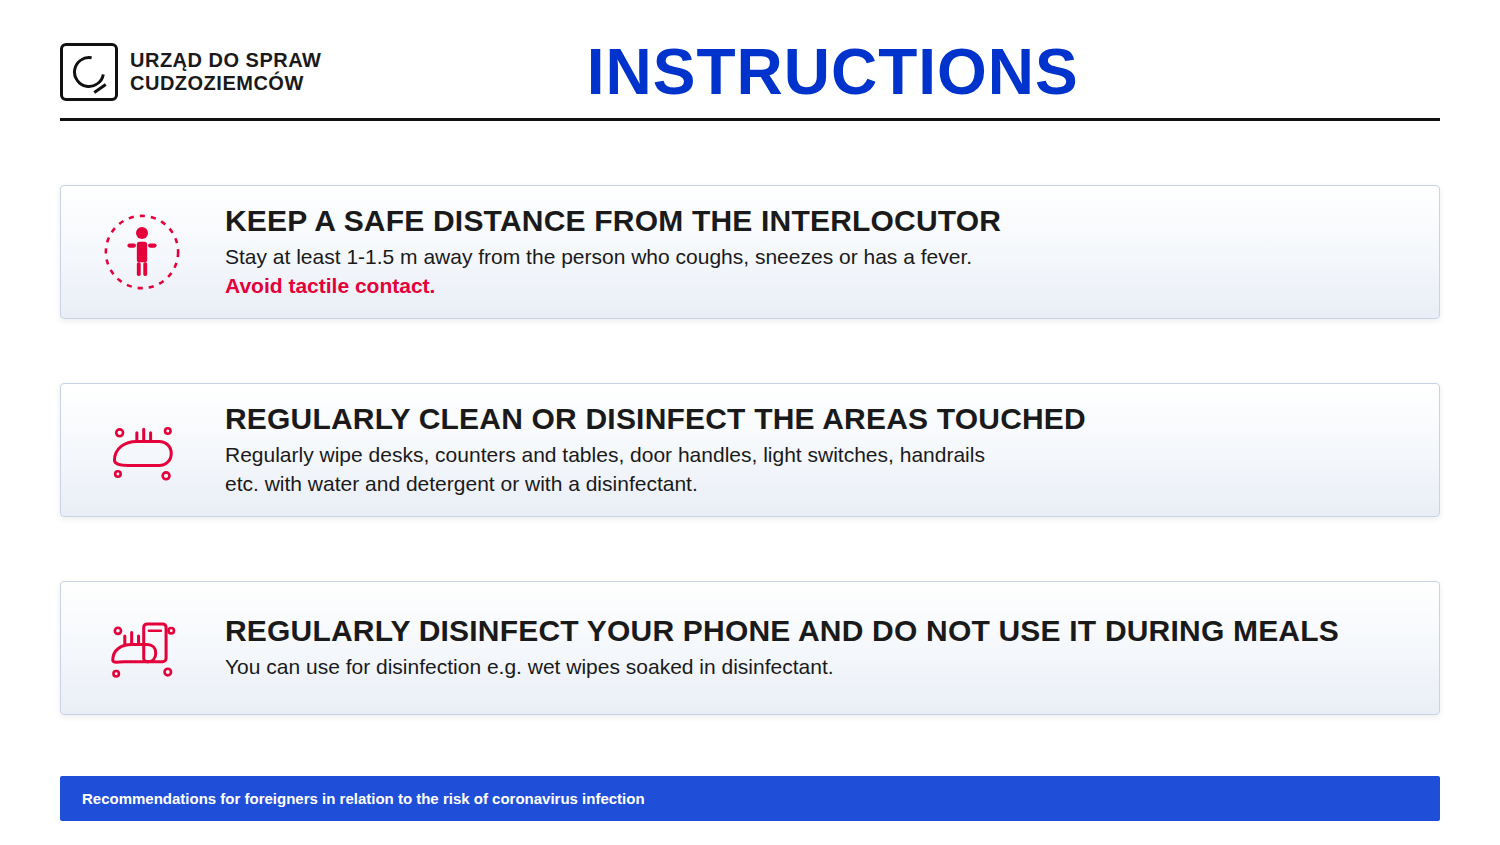URZĄD DO SPRAW
CUDZOZIEMCÓW
INSTRUCTIONS
KEEP A SAFE DISTANCE FROM THE INTERLOCUTOR
Stay at least 1-1.5 m away from the person who coughs, sneezes or has a fever.
Avoid tactile contact.
REGULARLY CLEAN OR DISINFECT THE AREAS TOUCHED
Regularly wipe desks, counters and tables, door handles, light switches, handrails
etc. with water and detergent or with a disinfectant.
REGULARLY DISINFECT YOUR PHONE AND DO NOT USE IT DURING MEALS
You can use for disinfection e.g. wet wipes soaked in disinfectant.
Recommendations for foreigners in relation to the risk of coronavirus infection